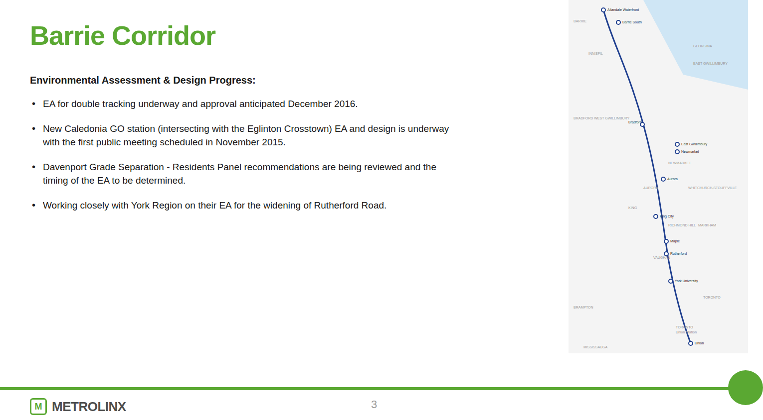Barrie Corridor
Environmental Assessment & Design Progress:
EA for double tracking underway and approval anticipated December 2016.
New Caledonia GO station (intersecting with the Eglinton Crosstown) EA and design is underway with the first public meeting scheduled in November 2015.
Davenport Grade Separation - Residents Panel recommendations are being reviewed and the timing of the EA to be determined.
Working closely with York Region on their EA for the widening of Rutherford Road.
Allandale Waterfront Barrie South Bradford East Gwillimbury Newmarket Aurora King City Maple Rutherford York University Union BARRIE INNISFIL GEORGINA EAST GWILLIMBURY BRADFORD WEST GWILLIMBURY NEWMARKET AURORA WHITCHURCH-STOUFFVILLE KING RICHMOND HILL MARKHAM VAUGHAN TORONTO BRAMPTON MISSISSAUGA TORONTO Union Station
M
METROLINX
3